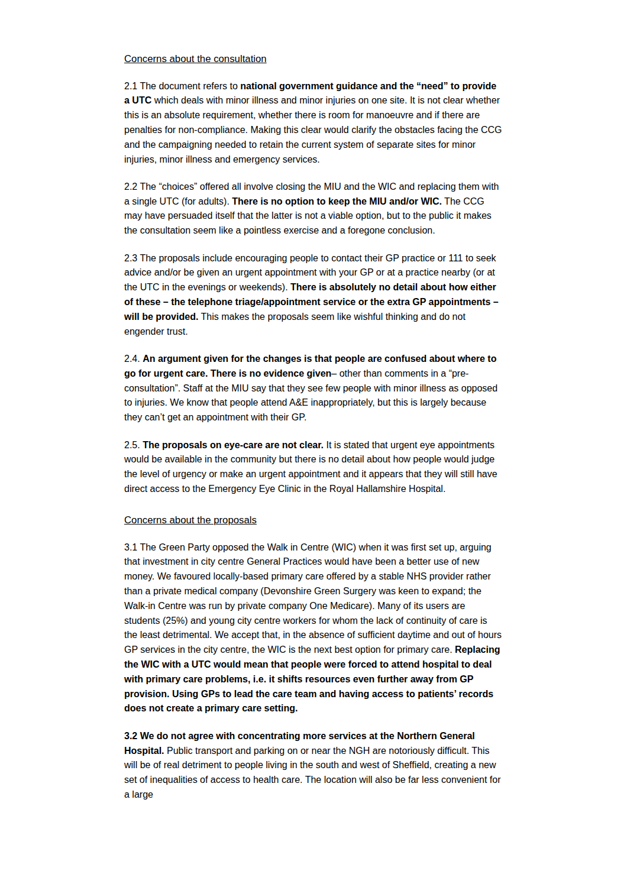Concerns about the consultation
2.1 The document refers to national government guidance and the “need” to provide a UTC which deals with minor illness and minor injuries on one site. It is not clear whether this is an absolute requirement, whether there is room for manoeuvre and if there are penalties for non-compliance. Making this clear would clarify the obstacles facing the CCG and the campaigning needed to retain the current system of separate sites for minor injuries, minor illness and emergency services.
2.2 The “choices” offered all involve closing the MIU and the WIC and replacing them with a single UTC (for adults). There is no option to keep the MIU and/or WIC. The CCG may have persuaded itself that the latter is not a viable option, but to the public it makes the consultation seem like a pointless exercise and a foregone conclusion.
2.3 The proposals include encouraging people to contact their GP practice or 111 to seek advice and/or be given an urgent appointment with your GP or at a practice nearby (or at the UTC in the evenings or weekends). There is absolutely no detail about how either of these – the telephone triage/appointment service or the extra GP appointments – will be provided. This makes the proposals seem like wishful thinking and do not engender trust.
2.4. An argument given for the changes is that people are confused about where to go for urgent care. There is no evidence given– other than comments in a “pre-consultation”. Staff at the MIU say that they see few people with minor illness as opposed to injuries. We know that people attend A&E inappropriately, but this is largely because they can’t get an appointment with their GP.
2.5. The proposals on eye-care are not clear. It is stated that urgent eye appointments would be available in the community but there is no detail about how people would judge the level of urgency or make an urgent appointment and it appears that they will still have direct access to the Emergency Eye Clinic in the Royal Hallamshire Hospital.
Concerns about the proposals
3.1 The Green Party opposed the Walk in Centre (WIC) when it was first set up, arguing that investment in city centre General Practices would have been a better use of new money. We favoured locally-based primary care offered by a stable NHS provider rather than a private medical company (Devonshire Green Surgery was keen to expand; the Walk-in Centre was run by private company One Medicare). Many of its users are students (25%) and young city centre workers for whom the lack of continuity of care is the least detrimental. We accept that, in the absence of sufficient daytime and out of hours GP services in the city centre, the WIC is the next best option for primary care. Replacing the WIC with a UTC would mean that people were forced to attend hospital to deal with primary care problems, i.e. it shifts resources even further away from GP provision. Using GPs to lead the care team and having access to patients’ records does not create a primary care setting.
3.2 We do not agree with concentrating more services at the Northern General Hospital. Public transport and parking on or near the NGH are notoriously difficult. This will be of real detriment to people living in the south and west of Sheffield, creating a new set of inequalities of access to health care. The location will also be far less convenient for a large